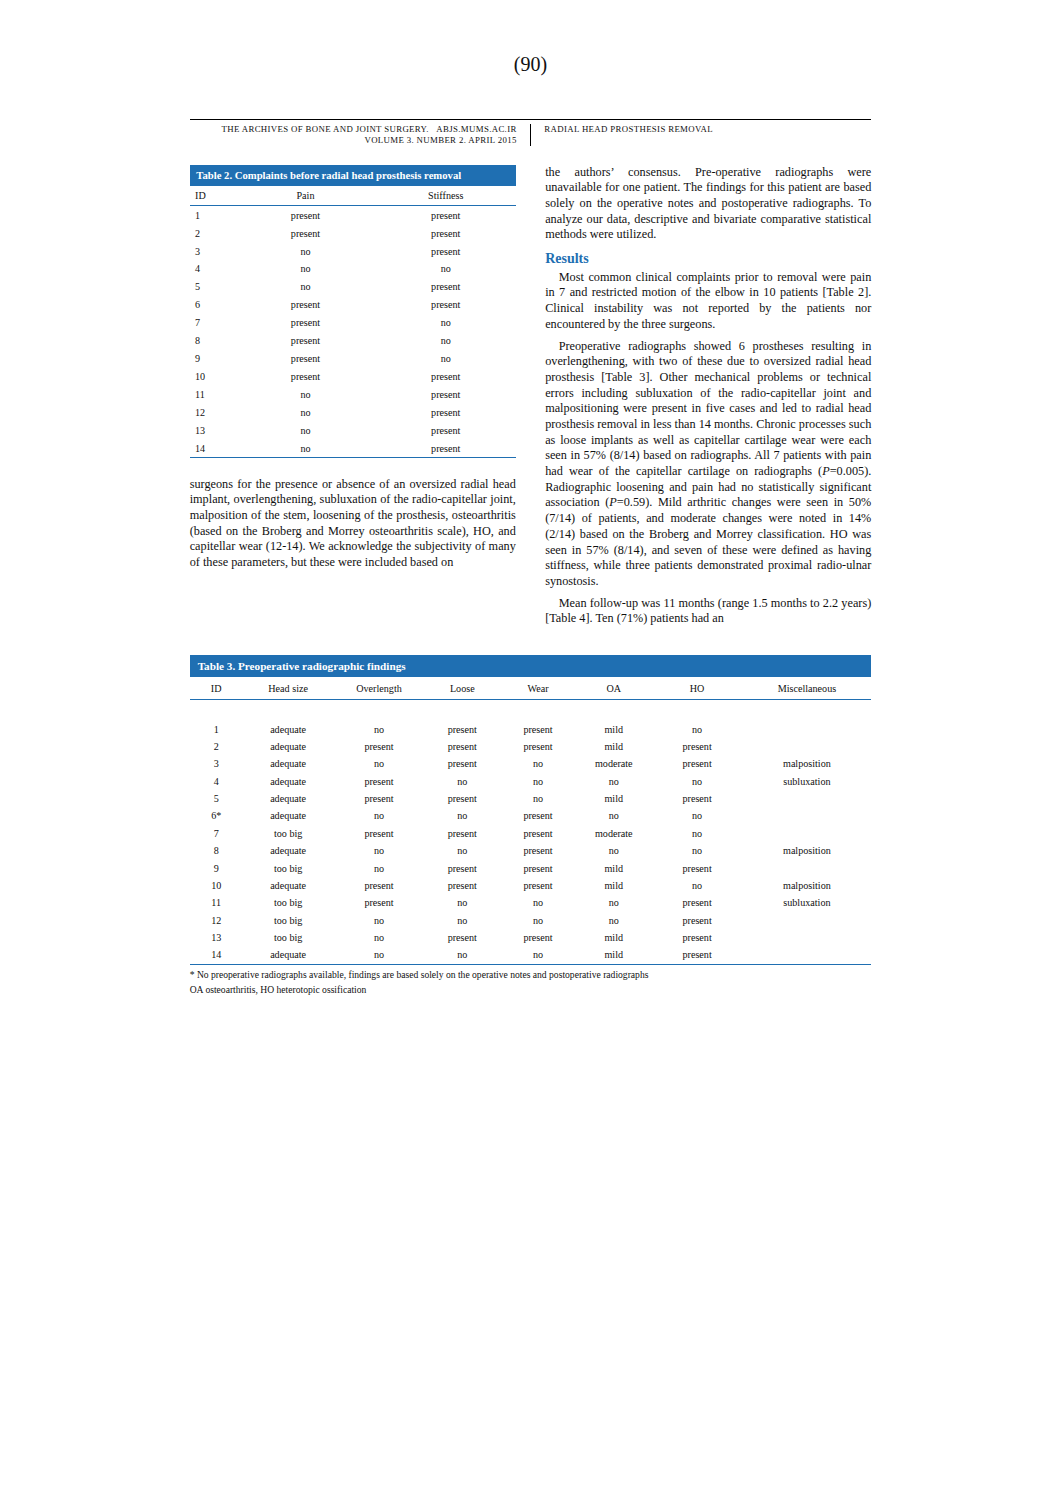(90)
THE ARCHIVES OF BONE AND JOINT SURGERY. ABJS.MUMS.AC.IR
VOLUME 3. NUMBER 2. APRIL 2015
RADIAL HEAD PROSTHESIS REMOVAL
Table 2. Complaints before radial head prosthesis removal
| ID | Pain | Stiffness |
| --- | --- | --- |
| 1 | present | present |
| 2 | present | present |
| 3 | no | present |
| 4 | no | no |
| 5 | no | present |
| 6 | present | present |
| 7 | present | no |
| 8 | present | no |
| 9 | present | no |
| 10 | present | present |
| 11 | no | present |
| 12 | no | present |
| 13 | no | present |
| 14 | no | present |
surgeons for the presence or absence of an oversized radial head implant, overlengthening, subluxation of the radio-capitellar joint, malposition of the stem, loosening of the prosthesis, osteoarthritis (based on the Broberg and Morrey osteoarthritis scale), HO, and capitellar wear (12-14). We acknowledge the subjectivity of many of these parameters, but these were included based on
the authors’ consensus. Pre-operative radiographs were unavailable for one patient. The findings for this patient are based solely on the operative notes and postoperative radiographs. To analyze our data, descriptive and bivariate comparative statistical methods were utilized.
Results
Most common clinical complaints prior to removal were pain in 7 and restricted motion of the elbow in 10 patients [Table 2]. Clinical instability was not reported by the patients nor encountered by the three surgeons.
Preoperative radiographs showed 6 prostheses resulting in overlengthening, with two of these due to oversized radial head prosthesis [Table 3]. Other mechanical problems or technical errors including subluxation of the radio-capitellar joint and malpositioning were present in five cases and led to radial head prosthesis removal in less than 14 months. Chronic processes such as loose implants as well as capitellar cartilage wear were each seen in 57% (8/14) based on radiographs. All 7 patients with pain had wear of the capitellar cartilage on radiographs (P=0.005). Radiographic loosening and pain had no statistically significant association (P=0.59). Mild arthritic changes were seen in 50% (7/14) of patients, and moderate changes were noted in 14% (2/14) based on the Broberg and Morrey classification. HO was seen in 57% (8/14), and seven of these were defined as having stiffness, while three patients demonstrated proximal radio-ulnar synostosis.
Mean follow-up was 11 months (range 1.5 months to 2.2 years) [Table 4]. Ten (71%) patients had an
Table 3. Preoperative radiographic findings
| ID | Head size | Overlength | Loose | Wear | OA | HO | Miscellaneous |
| --- | --- | --- | --- | --- | --- | --- | --- |
| 1 | adequate | no | present | present | mild | no | |
| 2 | adequate | present | present | present | mild | present | |
| 3 | adequate | no | present | no | moderate | present | malposition |
| 4 | adequate | present | no | no | no | no | subluxation |
| 5 | adequate | present | present | no | mild | present | |
| 6* | adequate | no | no | present | no | no | |
| 7 | too big | present | present | present | moderate | no | |
| 8 | adequate | no | no | present | no | no | malposition |
| 9 | too big | no | present | present | mild | present | |
| 10 | adequate | present | present | present | mild | no | malposition |
| 11 | too big | present | no | no | no | present | subluxation |
| 12 | too big | no | no | no | no | present | |
| 13 | too big | no | present | present | mild | present | |
| 14 | adequate | no | no | no | mild | present | |
* No preoperative radiographs available, findings are based solely on the operative notes and postoperative radiographs
OA osteoarthritis, HO heterotopic ossification